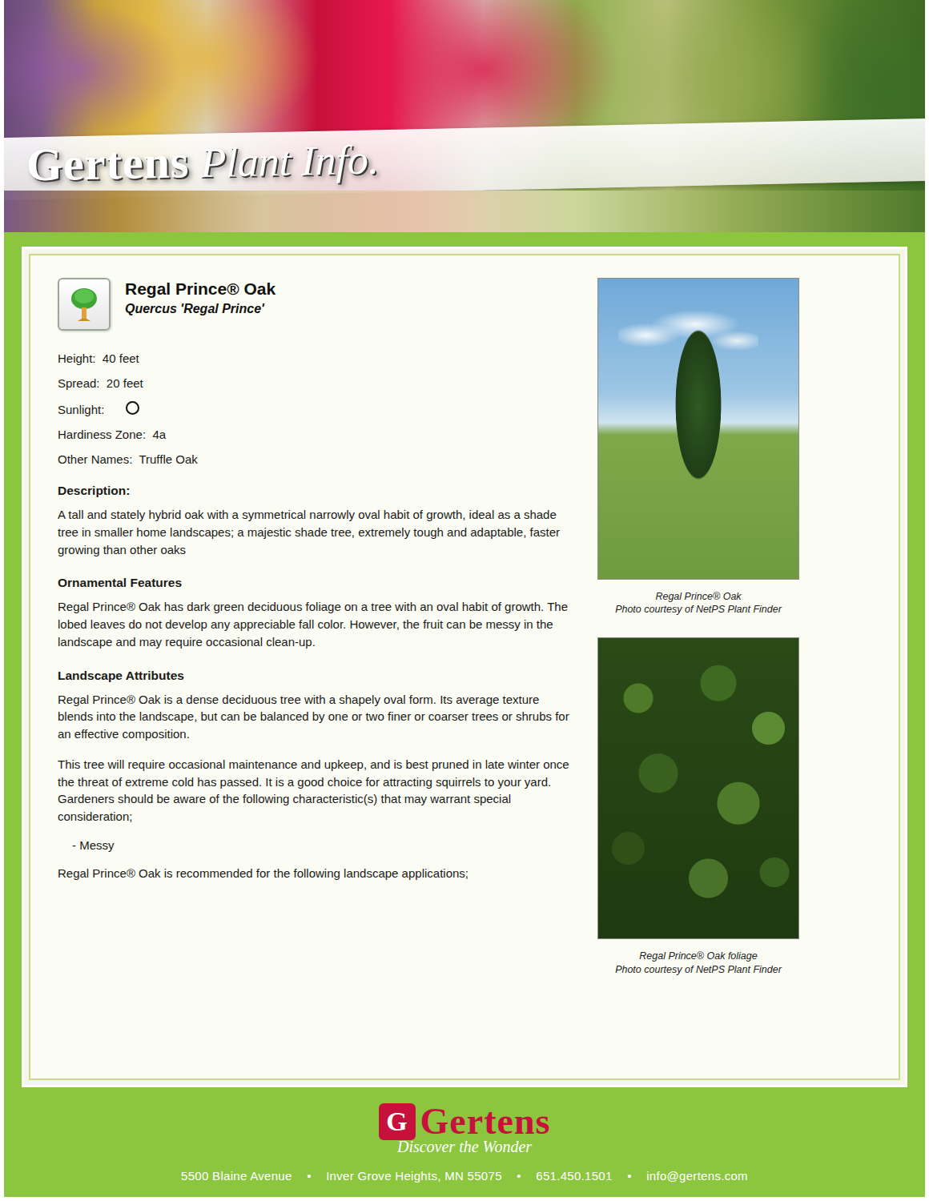Gertens Plant Info.
Regal Prince® Oak
Quercus 'Regal Prince'
Height: 40 feet
Spread: 20 feet
Sunlight:
Hardiness Zone: 4a
Other Names: Truffle Oak
Description:
A tall and stately hybrid oak with a symmetrical narrowly oval habit of growth, ideal as a shade tree in smaller home landscapes; a majestic shade tree, extremely tough and adaptable, faster growing than other oaks
Ornamental Features
Regal Prince® Oak has dark green deciduous foliage on a tree with an oval habit of growth. The lobed leaves do not develop any appreciable fall color. However, the fruit can be messy in the landscape and may require occasional clean-up.
Landscape Attributes
Regal Prince® Oak is a dense deciduous tree with a shapely oval form. Its average texture blends into the landscape, but can be balanced by one or two finer or coarser trees or shrubs for an effective composition.
This tree will require occasional maintenance and upkeep, and is best pruned in late winter once the threat of extreme cold has passed. It is a good choice for attracting squirrels to your yard. Gardeners should be aware of the following characteristic(s) that may warrant special consideration;
Messy
Regal Prince® Oak is recommended for the following landscape applications;
Regal Prince® Oak
Photo courtesy of NetPS Plant Finder
Regal Prince® Oak foliage
Photo courtesy of NetPS Plant Finder
Gertens Discover the Wonder
5500 Blaine Avenue • Inver Grove Heights, MN 55075 • 651.450.1501 • info@gertens.com